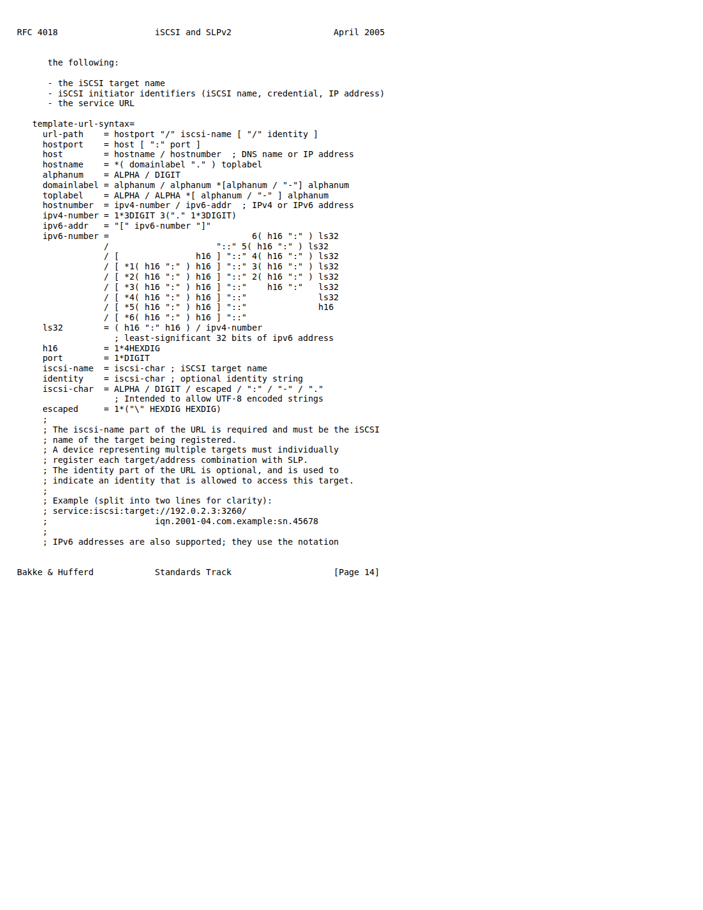RFC 4018 iSCSI and SLPv2 April 2005 the following: - the iSCSI target name - iSCSI initiator identifiers (iSCSI name, credential, IP address) - the service URL template-url-syntax= url-path = hostport "/" iscsi-name [ "/" identity ] hostport = host [ ":" port ] host = hostname / hostnumber ; DNS name or IP address hostname = *( domainlabel "." ) toplabel alphanum = ALPHA / DIGIT domainlabel = alphanum / alphanum *[alphanum / "-"] alphanum toplabel = ALPHA / ALPHA *[ alphanum / "-" ] alphanum hostnumber = ipv4-number / ipv6-addr ; IPv4 or IPv6 address ipv4-number = 1*3DIGIT 3("." 1*3DIGIT) ipv6-addr = "[" ipv6-number "]" ipv6-number = 6( h16 ":" ) ls32 / "::" 5( h16 ":" ) ls32 / [ h16 ] "::" 4( h16 ":" ) ls32 / [ *1( h16 ":" ) h16 ] "::" 3( h16 ":" ) ls32 / [ *2( h16 ":" ) h16 ] "::" 2( h16 ":" ) ls32 / [ *3( h16 ":" ) h16 ] "::" h16 ":" ls32 / [ *4( h16 ":" ) h16 ] "::" ls32 / [ *5( h16 ":" ) h16 ] "::" h16 / [ *6( h16 ":" ) h16 ] "::" ls32 = ( h16 ":" h16 ) / ipv4-number ; least-significant 32 bits of ipv6 address h16 = 1*4HEXDIG port = 1*DIGIT iscsi-name = iscsi-char ; iSCSI target name identity = iscsi-char ; optional identity string iscsi-char = ALPHA / DIGIT / escaped / ":" / "-" / "." ; Intended to allow UTF-8 encoded strings escaped = 1*("\" HEXDIG HEXDIG) ; ; The iscsi-name part of the URL is required and must be the iSCSI ; name of the target being registered. ; A device representing multiple targets must individually ; register each target/address combination with SLP. ; The identity part of the URL is optional, and is used to ; indicate an identity that is allowed to access this target. ; ; Example (split into two lines for clarity): ; service:iscsi:target://192.0.2.3:3260/ ; iqn.2001-04.com.example:sn.45678 ; ; IPv6 addresses are also supported; they use the notation Bakke & Hufferd Standards Track [Page 14]